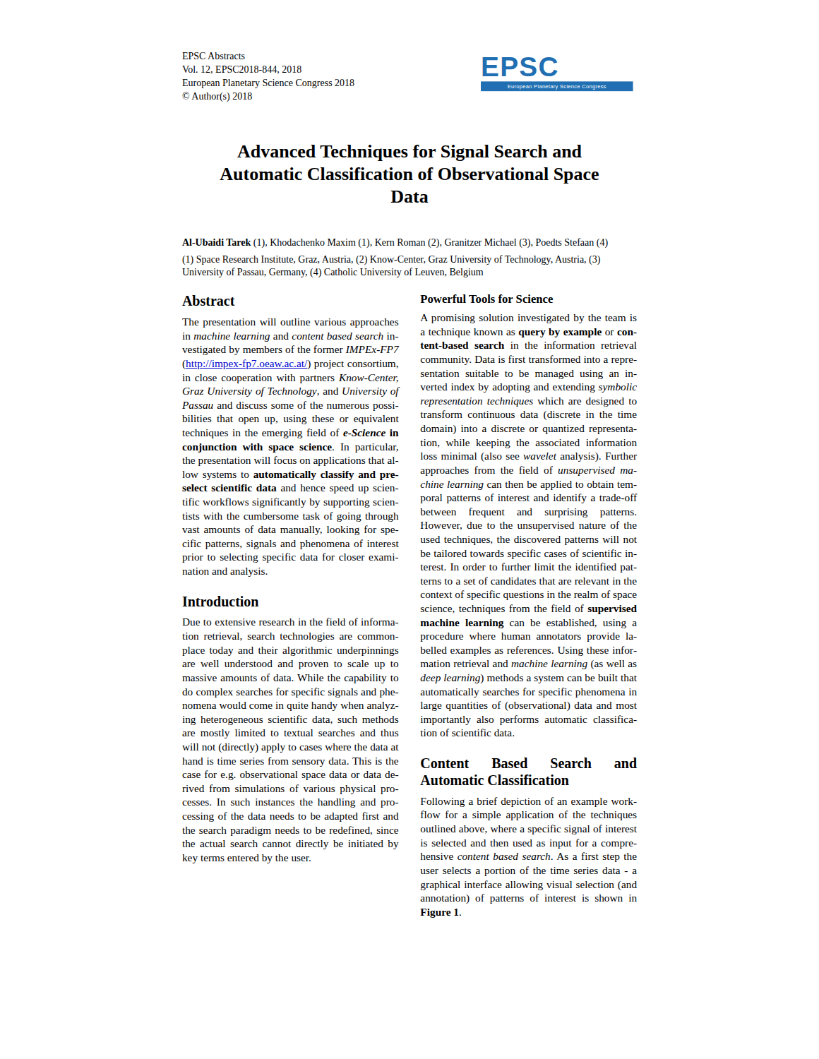EPSC Abstracts
Vol. 12, EPSC2018-844, 2018
European Planetary Science Congress 2018
© Author(s) 2018
EPSC European Planetary Science Congress
Advanced Techniques for Signal Search and Automatic Classification of Observational Space Data
Al-Ubaidi Tarek (1), Khodachenko Maxim (1), Kern Roman (2), Granitzer Michael (3), Poedts Stefaan (4)
(1) Space Research Institute, Graz, Austria, (2) Know-Center, Graz University of Technology, Austria, (3) University of Passau, Germany, (4) Catholic University of Leuven, Belgium
Abstract
The presentation will outline various approaches in machine learning and content based search investigated by members of the former IMPEx-FP7 (http://impex-fp7.oeaw.ac.at/) project consortium, in close cooperation with partners Know-Center, Graz University of Technology, and University of Passau and discuss some of the numerous possibilities that open up, using these or equivalent techniques in the emerging field of e-Science in conjunction with space science. In particular, the presentation will focus on applications that allow systems to automatically classify and pre-select scientific data and hence speed up scientific workflows significantly by supporting scientists with the cumbersome task of going through vast amounts of data manually, looking for specific patterns, signals and phenomena of interest prior to selecting specific data for closer examination and analysis.
Introduction
Due to extensive research in the field of information retrieval, search technologies are commonplace today and their algorithmic underpinnings are well understood and proven to scale up to massive amounts of data. While the capability to do complex searches for specific signals and phenomena would come in quite handy when analyzing heterogeneous scientific data, such methods are mostly limited to textual searches and thus will not (directly) apply to cases where the data at hand is time series from sensory data. This is the case for e.g. observational space data or data derived from simulations of various physical processes. In such instances the handling and processing of the data needs to be adapted first and the search paradigm needs to be redefined, since the actual search cannot directly be initiated by key terms entered by the user.
Powerful Tools for Science
A promising solution investigated by the team is a technique known as query by example or content-based search in the information retrieval community. Data is first transformed into a representation suitable to be managed using an inverted index by adopting and extending symbolic representation techniques which are designed to transform continuous data (discrete in the time domain) into a discrete or quantized representation, while keeping the associated information loss minimal (also see wavelet analysis). Further approaches from the field of unsupervised machine learning can then be applied to obtain temporal patterns of interest and identify a trade-off between frequent and surprising patterns. However, due to the unsupervised nature of the used techniques, the discovered patterns will not be tailored towards specific cases of scientific interest. In order to further limit the identified patterns to a set of candidates that are relevant in the context of specific questions in the realm of space science, techniques from the field of supervised machine learning can be established, using a procedure where human annotators provide labelled examples as references. Using these information retrieval and machine learning (as well as deep learning) methods a system can be built that automatically searches for specific phenomena in large quantities of (observational) data and most importantly also performs automatic classification of scientific data.
Content Based Search and Automatic Classification
Following a brief depiction of an example workflow for a simple application of the techniques outlined above, where a specific signal of interest is selected and then used as input for a comprehensive content based search. As a first step the user selects a portion of the time series data - a graphical interface allowing visual selection (and annotation) of patterns of interest is shown in Figure 1.